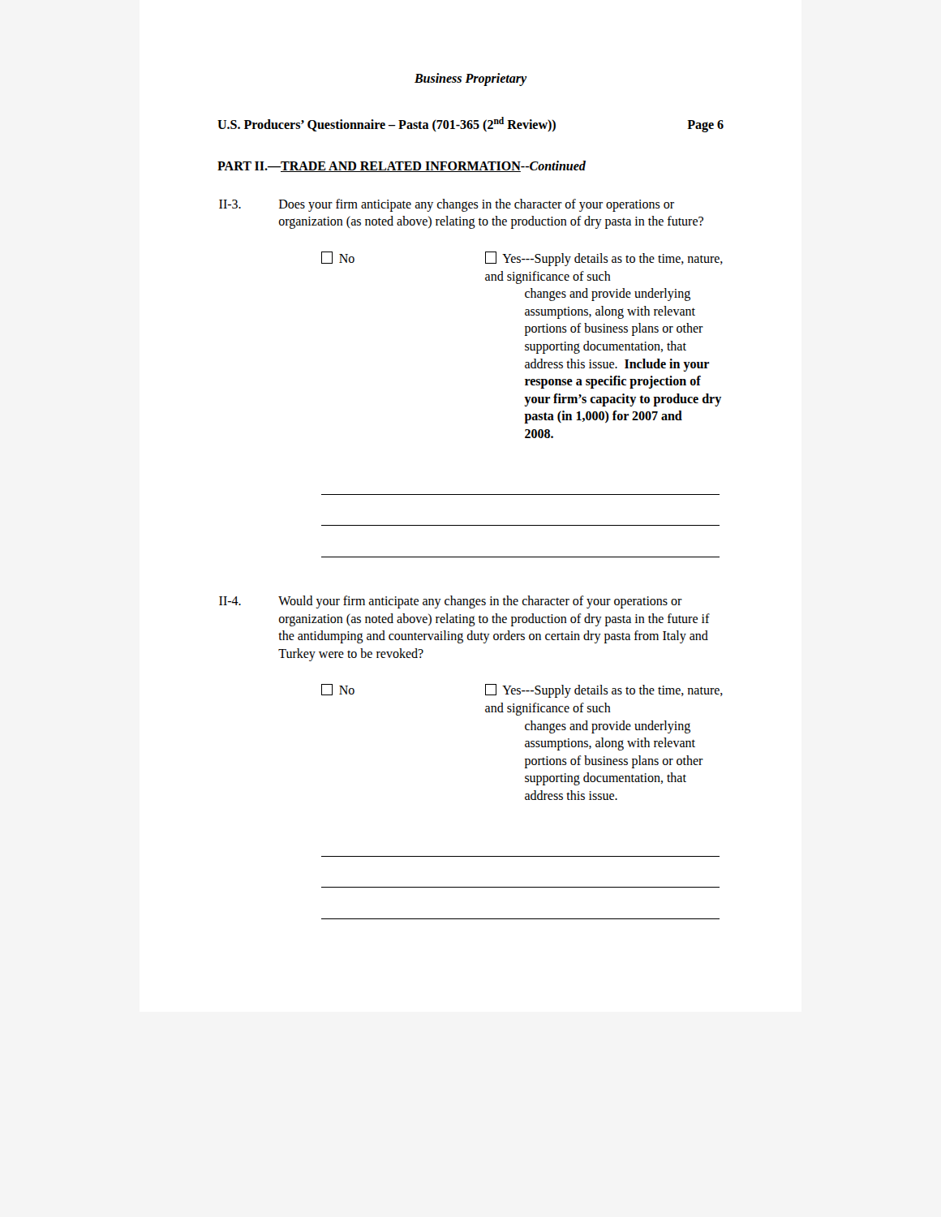Business Proprietary
U.S. Producers’ Questionnaire – Pasta (701-365 (2nd Review))
Page 6
PART II.—TRADE AND RELATED INFORMATION--Continued
II-3.
Does your firm anticipate any changes in the character of your operations or organization (as noted above) relating to the production of dry pasta in the future?
No
Yes---Supply details as to the time, nature, and significance of such changes and provide underlying assumptions, along with relevant portions of business plans or other supporting documentation, that address this issue. Include in your response a specific projection of your firm’s capacity to produce dry pasta (in 1,000) for 2007 and 2008.
II-4.
Would your firm anticipate any changes in the character of your operations or organization (as noted above) relating to the production of dry pasta in the future if the antidumping and countervailing duty orders on certain dry pasta from Italy and Turkey were to be revoked?
No
Yes---Supply details as to the time, nature, and significance of such changes and provide underlying assumptions, along with relevant portions of business plans or other supporting documentation, that address this issue.